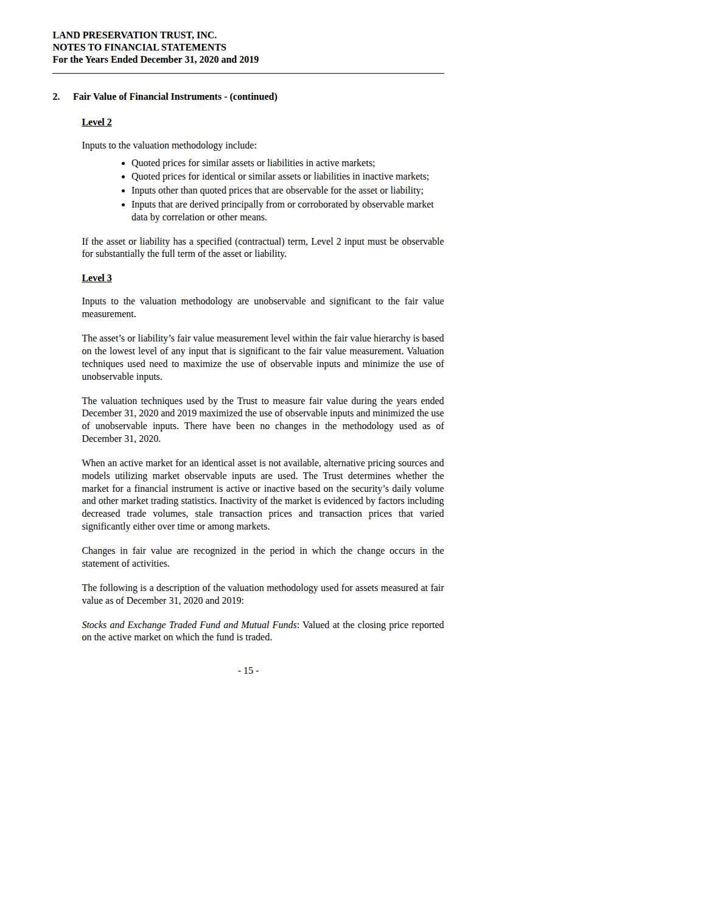LAND PRESERVATION TRUST, INC.
NOTES TO FINANCIAL STATEMENTS
For the Years Ended December 31, 2020 and 2019
2. Fair Value of Financial Instruments - (continued)
Level 2
Inputs to the valuation methodology include:
Quoted prices for similar assets or liabilities in active markets;
Quoted prices for identical or similar assets or liabilities in inactive markets;
Inputs other than quoted prices that are observable for the asset or liability;
Inputs that are derived principally from or corroborated by observable market data by correlation or other means.
If the asset or liability has a specified (contractual) term, Level 2 input must be observable for substantially the full term of the asset or liability.
Level 3
Inputs to the valuation methodology are unobservable and significant to the fair value measurement.
The asset’s or liability’s fair value measurement level within the fair value hierarchy is based on the lowest level of any input that is significant to the fair value measurement. Valuation techniques used need to maximize the use of observable inputs and minimize the use of unobservable inputs.
The valuation techniques used by the Trust to measure fair value during the years ended December 31, 2020 and 2019 maximized the use of observable inputs and minimized the use of unobservable inputs. There have been no changes in the methodology used as of December 31, 2020.
When an active market for an identical asset is not available, alternative pricing sources and models utilizing market observable inputs are used. The Trust determines whether the market for a financial instrument is active or inactive based on the security’s daily volume and other market trading statistics. Inactivity of the market is evidenced by factors including decreased trade volumes, stale transaction prices and transaction prices that varied significantly either over time or among markets.
Changes in fair value are recognized in the period in which the change occurs in the statement of activities.
The following is a description of the valuation methodology used for assets measured at fair value as of December 31, 2020 and 2019:
Stocks and Exchange Traded Fund and Mutual Funds: Valued at the closing price reported on the active market on which the fund is traded.
- 15 -